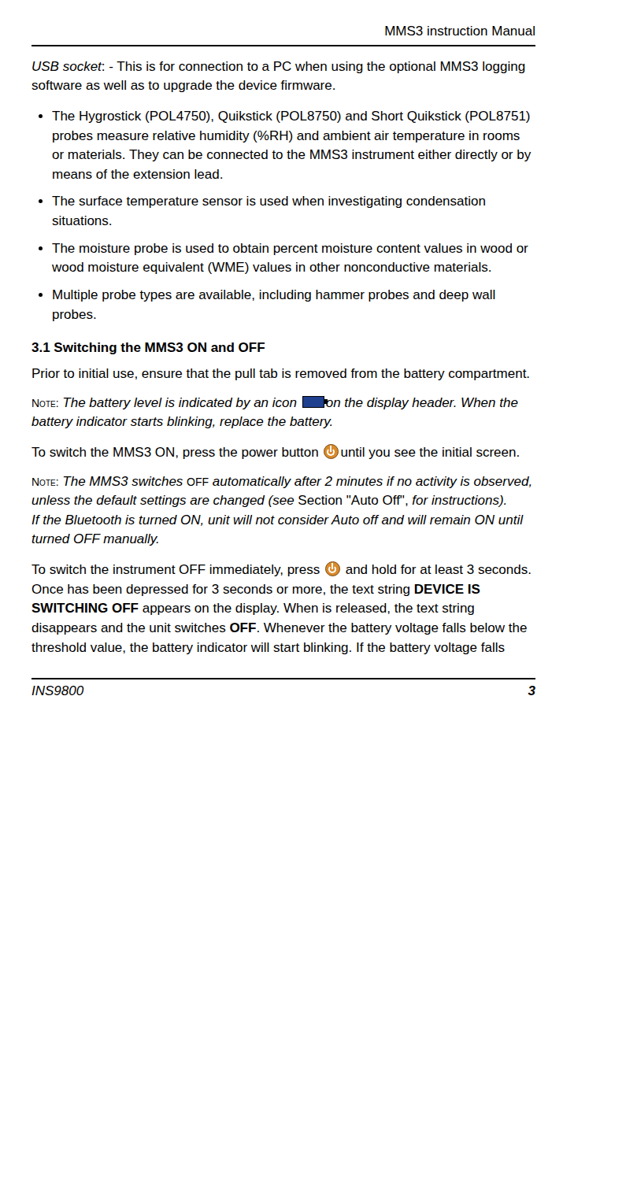MMS3 instruction Manual
USB socket: - This is for connection to a PC when using the optional MMS3 logging software as well as to upgrade the device firmware.
The Hygrostick (POL4750), Quikstick (POL8750) and Short Quikstick (POL8751) probes measure relative humidity (%RH) and ambient air temperature in rooms or materials. They can be connected to the MMS3 instrument either directly or by means of the extension lead.
The surface temperature sensor is used when investigating condensation situations.
The moisture probe is used to obtain percent moisture content values in wood or wood moisture equivalent (WME) values in other nonconductive materials.
Multiple probe types are available, including hammer probes and deep wall probes.
3.1 Switching the MMS3 ON and OFF
Prior to initial use, ensure that the pull tab is removed from the battery compartment.
Note: The battery level is indicated by an icon on the display header. When the battery indicator starts blinking, replace the battery.
To switch the MMS3 ON, press the power button until you see the initial screen.
Note: The MMS3 switches OFF automatically after 2 minutes if no activity is observed, unless the default settings are changed (see Section "Auto Off", for instructions).
If the Bluetooth is turned ON, unit will not consider Auto off and will remain ON until turned OFF manually.
To switch the instrument OFF immediately, press and hold for at least 3 seconds. Once has been depressed for 3 seconds or more, the text string DEVICE IS SWITCHING OFF appears on the display. When is released, the text string disappears and the unit switches OFF. Whenever the battery voltage falls below the threshold value, the battery indicator will start blinking. If the battery voltage falls
INS9800 3